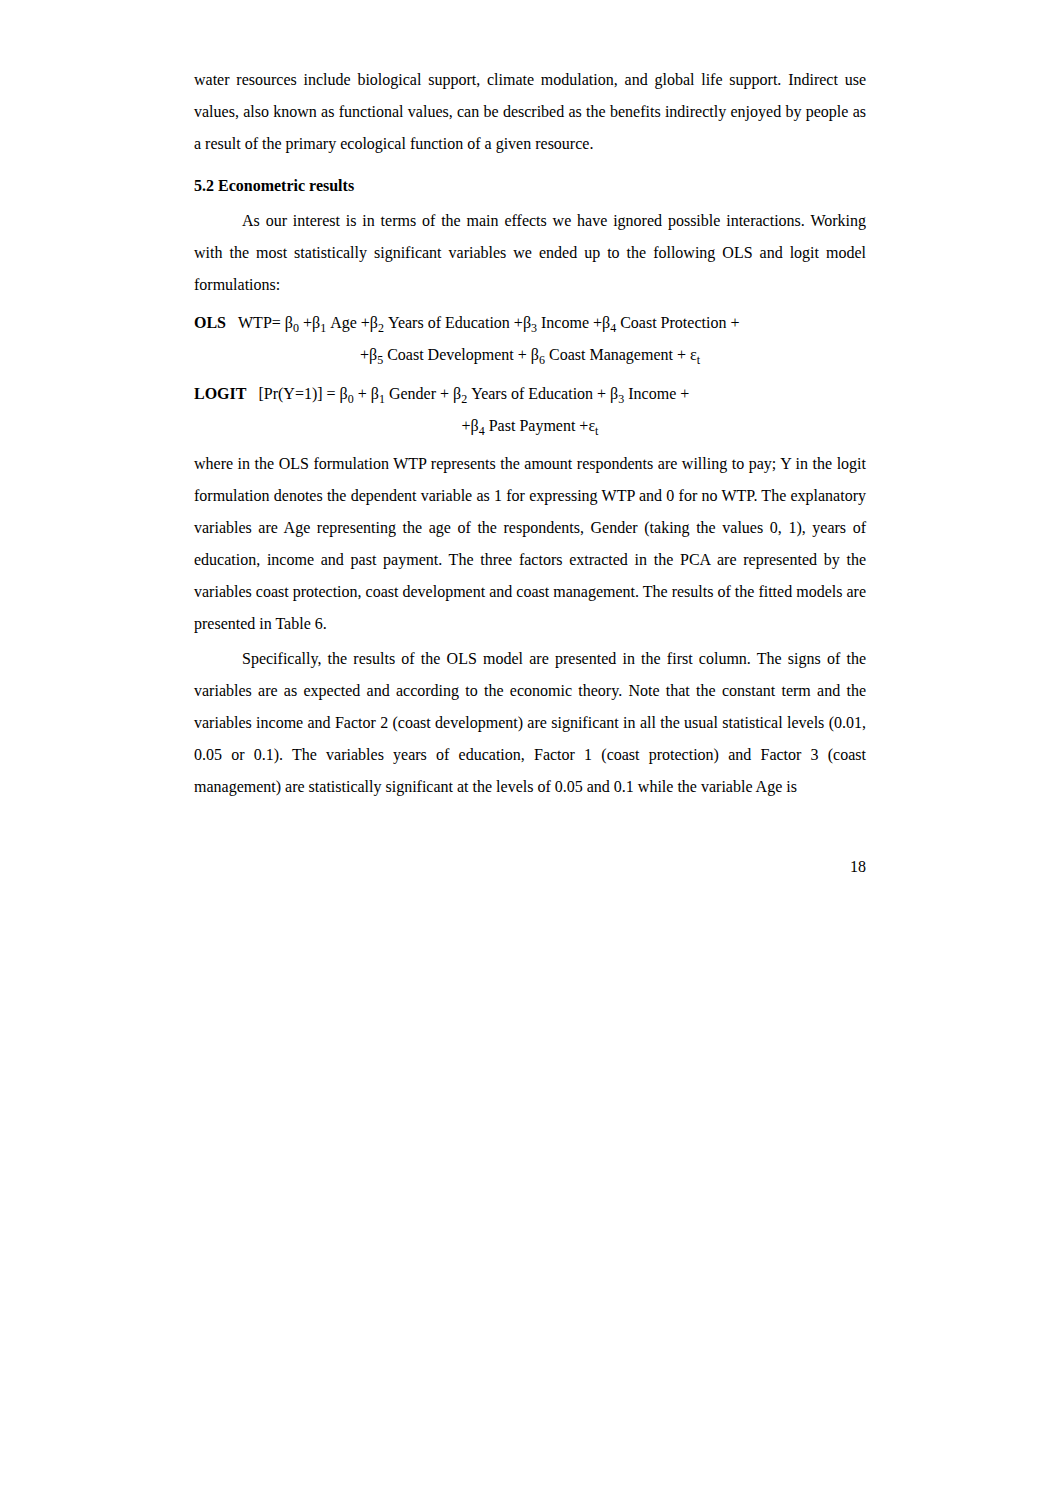water resources include biological support, climate modulation, and global life support. Indirect use values, also known as functional values, can be described as the benefits indirectly enjoyed by people as a result of the primary ecological function of a given resource.
5.2 Econometric results
As our interest is in terms of the main effects we have ignored possible interactions. Working with the most statistically significant variables we ended up to the following OLS and logit model formulations:
OLS WTP= β0 +β1 Age +β2 Years of Education +β3 Income +β4 Coast Protection + +β5 Coast Development + β6 Coast Management + εt
LOGIT [Pr(Y=1)] = β0 + β1 Gender + β2 Years of Education + β3 Income + +β4 Past Payment +εt
where in the OLS formulation WTP represents the amount respondents are willing to pay; Y in the logit formulation denotes the dependent variable as 1 for expressing WTP and 0 for no WTP. The explanatory variables are Age representing the age of the respondents, Gender (taking the values 0, 1), years of education, income and past payment. The three factors extracted in the PCA are represented by the variables coast protection, coast development and coast management. The results of the fitted models are presented in Table 6.
Specifically, the results of the OLS model are presented in the first column. The signs of the variables are as expected and according to the economic theory. Note that the constant term and the variables income and Factor 2 (coast development) are significant in all the usual statistical levels (0.01, 0.05 or 0.1). The variables years of education, Factor 1 (coast protection) and Factor 3 (coast management) are statistically significant at the levels of 0.05 and 0.1 while the variable Age is
18